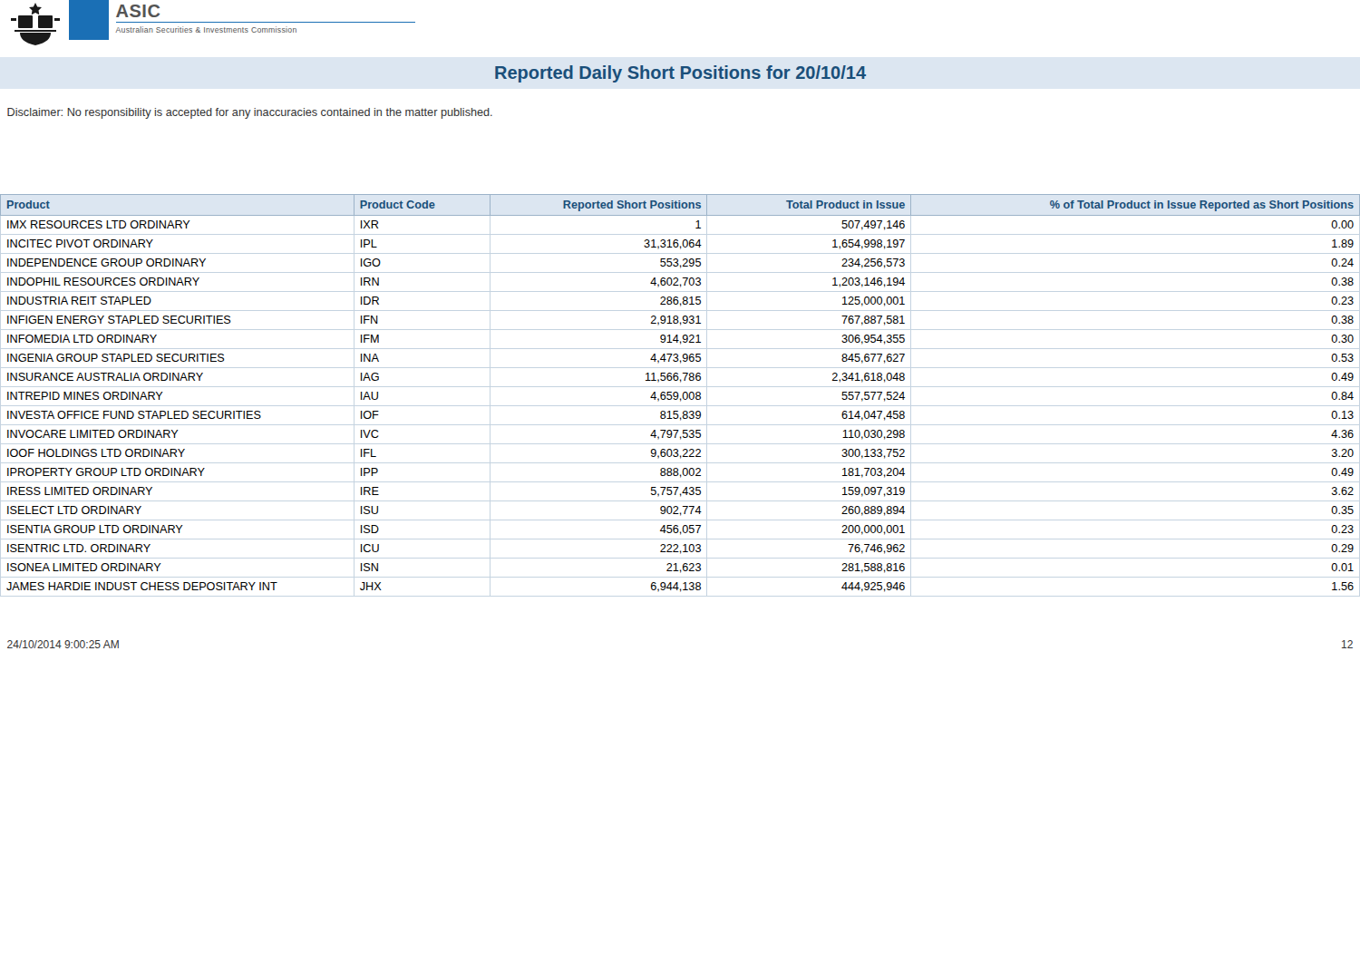ASIC
Australian Securities & Investments Commission
Reported Daily Short Positions for 20/10/14
Disclaimer: No responsibility is accepted for any inaccuracies contained in the matter published.
| Product | Product Code | Reported Short Positions | Total Product in Issue | % of Total Product in Issue Reported as Short Positions |
| --- | --- | --- | --- | --- |
| IMX RESOURCES LTD ORDINARY | IXR | 1 | 507,497,146 | 0.00 |
| INCITEC PIVOT ORDINARY | IPL | 31,316,064 | 1,654,998,197 | 1.89 |
| INDEPENDENCE GROUP ORDINARY | IGO | 553,295 | 234,256,573 | 0.24 |
| INDOPHIL RESOURCES ORDINARY | IRN | 4,602,703 | 1,203,146,194 | 0.38 |
| INDUSTRIA REIT STAPLED | IDR | 286,815 | 125,000,001 | 0.23 |
| INFIGEN ENERGY STAPLED SECURITIES | IFN | 2,918,931 | 767,887,581 | 0.38 |
| INFOMEDIA LTD ORDINARY | IFM | 914,921 | 306,954,355 | 0.30 |
| INGENIA GROUP STAPLED SECURITIES | INA | 4,473,965 | 845,677,627 | 0.53 |
| INSURANCE AUSTRALIA ORDINARY | IAG | 11,566,786 | 2,341,618,048 | 0.49 |
| INTREPID MINES ORDINARY | IAU | 4,659,008 | 557,577,524 | 0.84 |
| INVESTA OFFICE FUND STAPLED SECURITIES | IOF | 815,839 | 614,047,458 | 0.13 |
| INVOCARE LIMITED ORDINARY | IVC | 4,797,535 | 110,030,298 | 4.36 |
| IOOF HOLDINGS LTD ORDINARY | IFL | 9,603,222 | 300,133,752 | 3.20 |
| IPROPERTY GROUP LTD ORDINARY | IPP | 888,002 | 181,703,204 | 0.49 |
| IRESS LIMITED ORDINARY | IRE | 5,757,435 | 159,097,319 | 3.62 |
| ISELECT LTD ORDINARY | ISU | 902,774 | 260,889,894 | 0.35 |
| ISENTIA GROUP LTD ORDINARY | ISD | 456,057 | 200,000,001 | 0.23 |
| ISENTRIC LTD. ORDINARY | ICU | 222,103 | 76,746,962 | 0.29 |
| ISONEA LIMITED ORDINARY | ISN | 21,623 | 281,588,816 | 0.01 |
| JAMES HARDIE INDUST CHESS DEPOSITARY INT | JHX | 6,944,138 | 444,925,946 | 1.56 |
24/10/2014 9:00:25 AM
12